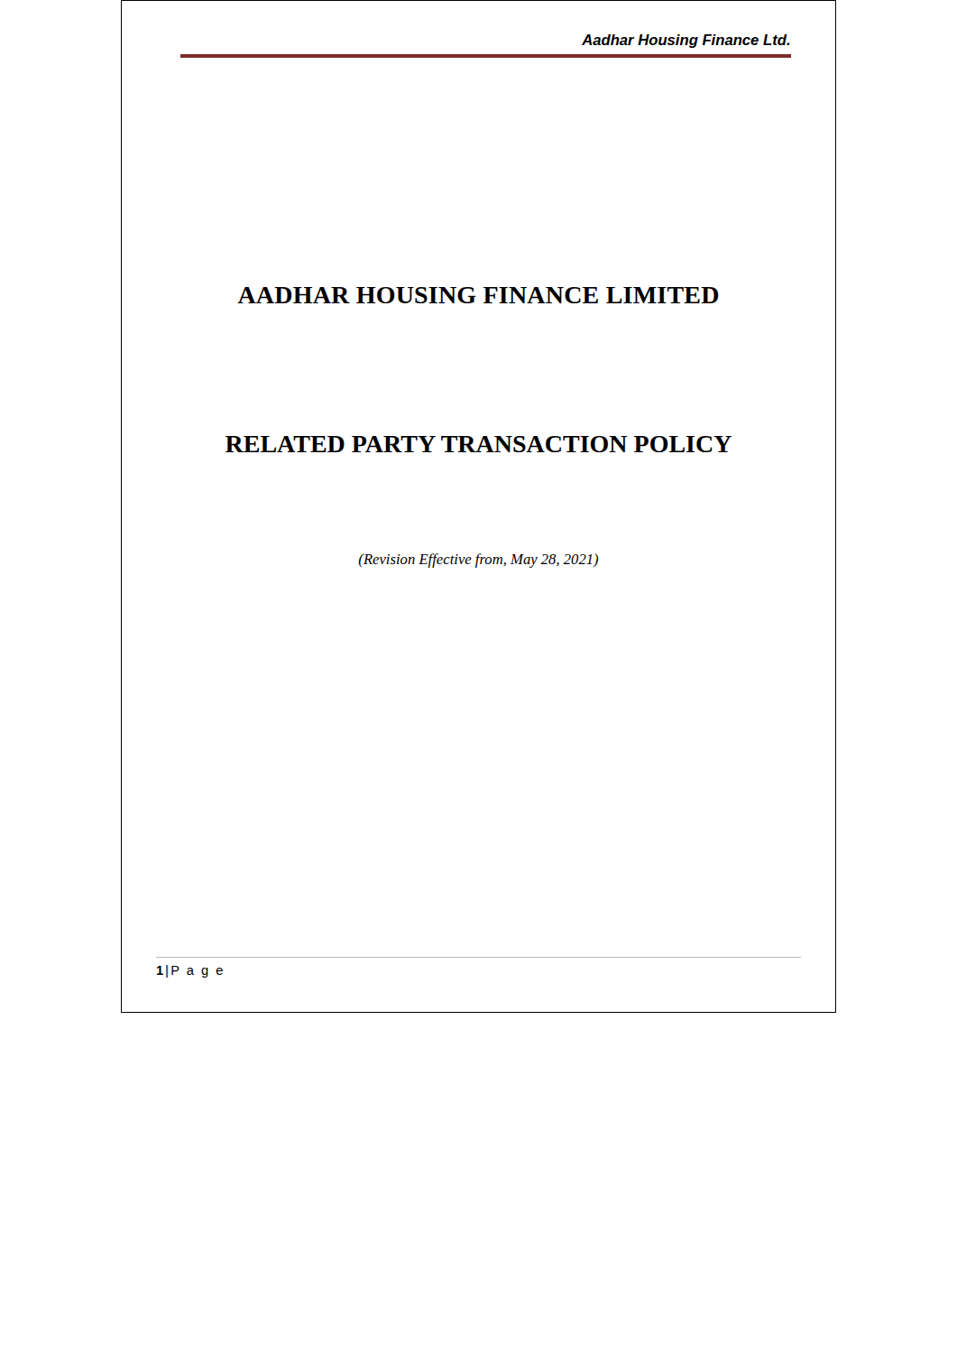Aadhar Housing Finance Ltd.
AADHAR HOUSING FINANCE LIMITED
RELATED PARTY TRANSACTION POLICY
(Revision Effective from, May 28, 2021)
1|P a g e